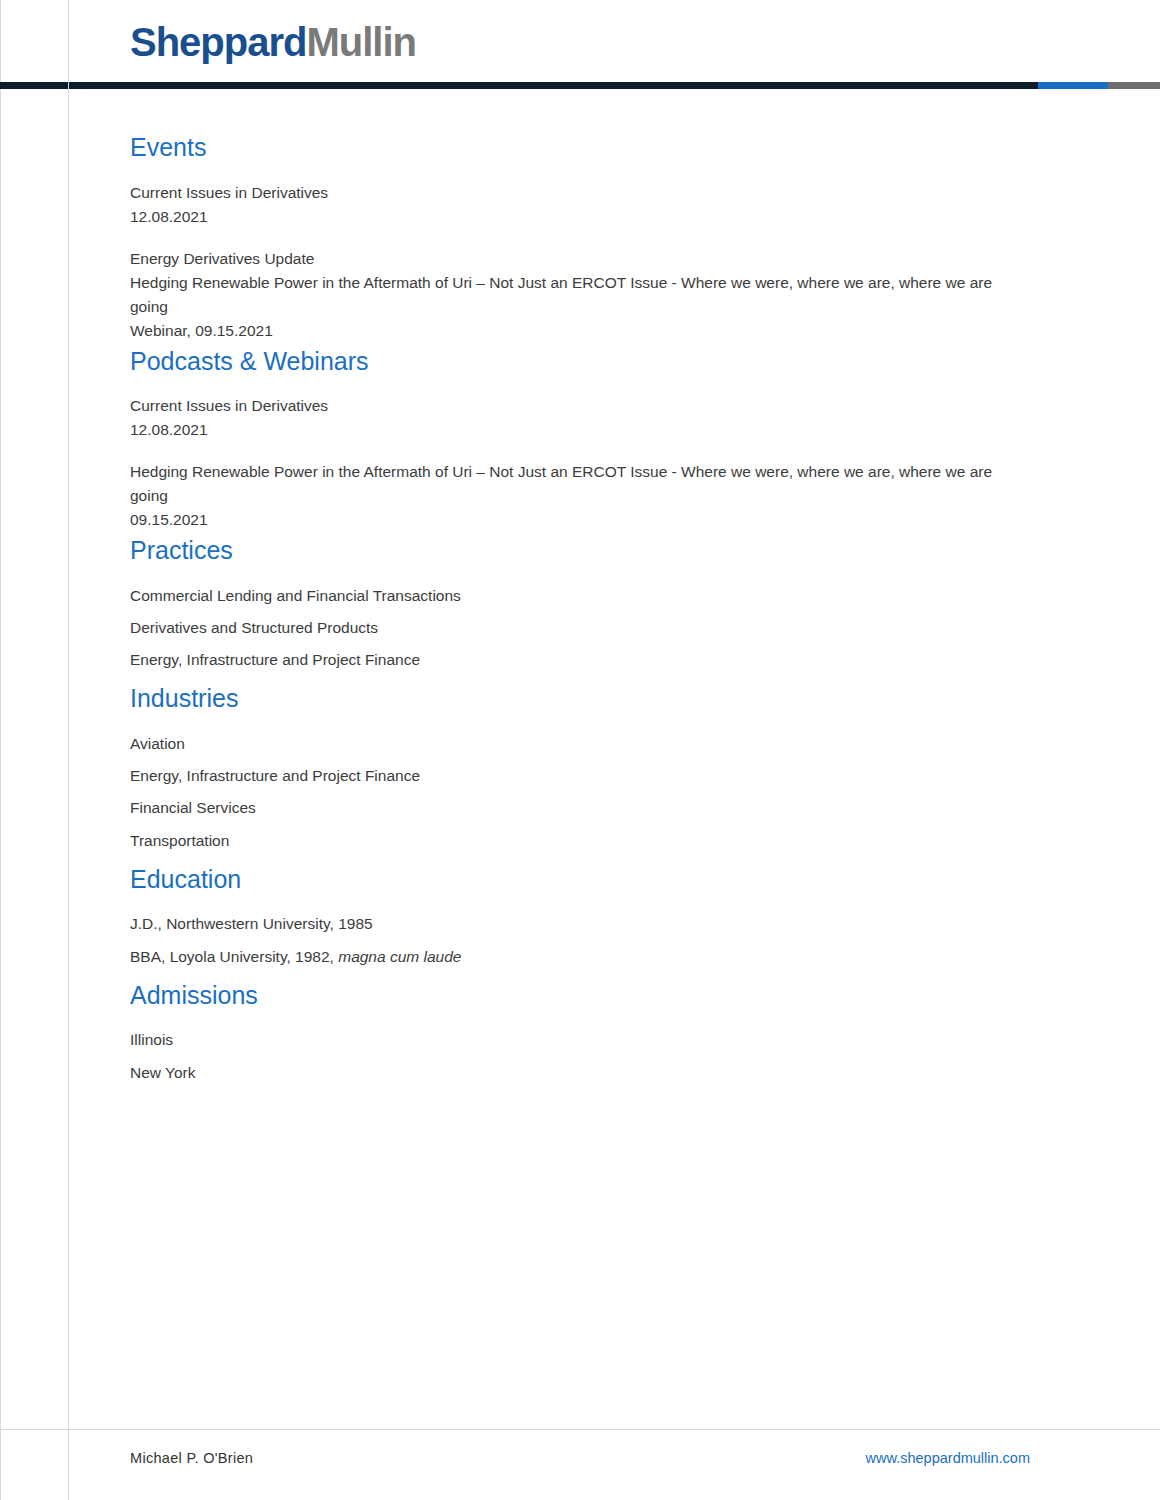Sheppard Mullin
Events
Current Issues in Derivatives
12.08.2021
Energy Derivatives Update
Hedging Renewable Power in the Aftermath of Uri – Not Just an ERCOT Issue - Where we were, where we are, where we are going
Webinar, 09.15.2021
Podcasts & Webinars
Current Issues in Derivatives
12.08.2021
Hedging Renewable Power in the Aftermath of Uri – Not Just an ERCOT Issue - Where we were, where we are, where we are going
09.15.2021
Practices
Commercial Lending and Financial Transactions
Derivatives and Structured Products
Energy, Infrastructure and Project Finance
Industries
Aviation
Energy, Infrastructure and Project Finance
Financial Services
Transportation
Education
J.D., Northwestern University, 1985
BBA, Loyola University, 1982, magna cum laude
Admissions
Illinois
New York
Michael P. O'Brien
www.sheppardmullin.com